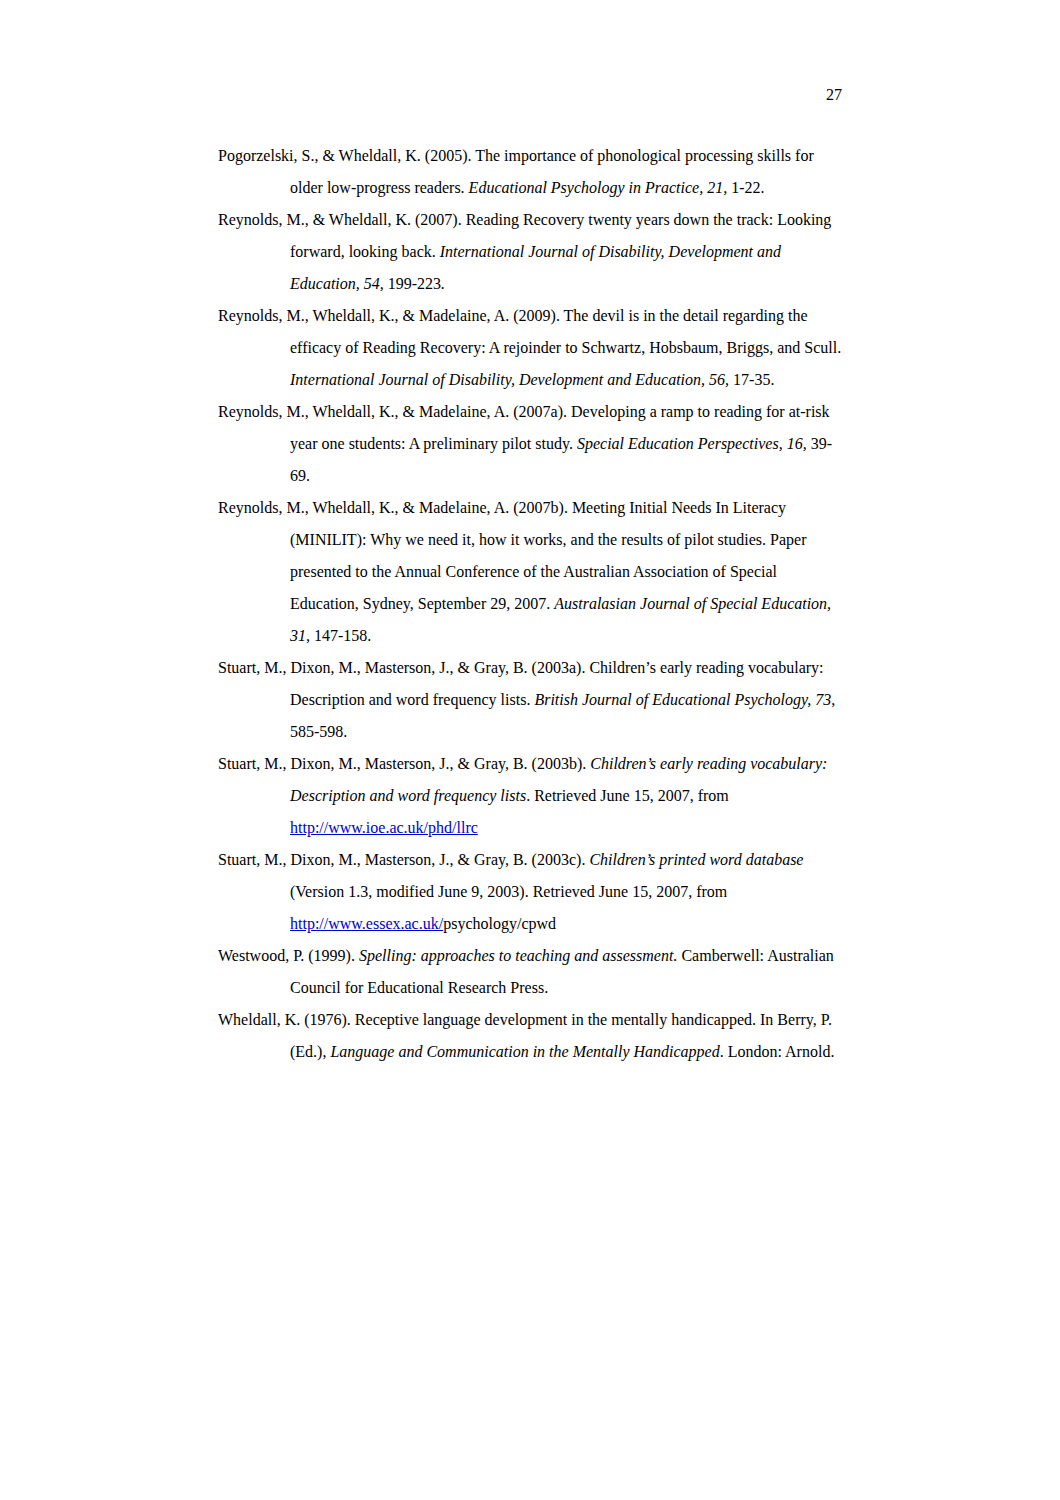27
Pogorzelski, S., & Wheldall, K. (2005). The importance of phonological processing skills for older low-progress readers. Educational Psychology in Practice, 21, 1-22.
Reynolds, M., & Wheldall, K. (2007). Reading Recovery twenty years down the track: Looking forward, looking back. International Journal of Disability, Development and Education, 54, 199-223.
Reynolds, M., Wheldall, K., & Madelaine, A. (2009). The devil is in the detail regarding the efficacy of Reading Recovery: A rejoinder to Schwartz, Hobsbaum, Briggs, and Scull. International Journal of Disability, Development and Education, 56, 17-35.
Reynolds, M., Wheldall, K., & Madelaine, A. (2007a). Developing a ramp to reading for at-risk year one students: A preliminary pilot study. Special Education Perspectives, 16, 39-69.
Reynolds, M., Wheldall, K., & Madelaine, A. (2007b). Meeting Initial Needs In Literacy (MINILIT): Why we need it, how it works, and the results of pilot studies. Paper presented to the Annual Conference of the Australian Association of Special Education, Sydney, September 29, 2007. Australasian Journal of Special Education, 31, 147-158.
Stuart, M., Dixon, M., Masterson, J., & Gray, B. (2003a). Children’s early reading vocabulary: Description and word frequency lists. British Journal of Educational Psychology, 73, 585-598.
Stuart, M., Dixon, M., Masterson, J., & Gray, B. (2003b). Children’s early reading vocabulary: Description and word frequency lists. Retrieved June 15, 2007, from http://www.ioe.ac.uk/phd/llrc
Stuart, M., Dixon, M., Masterson, J., & Gray, B. (2003c). Children’s printed word database (Version 1.3, modified June 9, 2003). Retrieved June 15, 2007, from http://www.essex.ac.uk/psychology/cpwd
Westwood, P. (1999). Spelling: approaches to teaching and assessment. Camberwell: Australian Council for Educational Research Press.
Wheldall, K. (1976). Receptive language development in the mentally handicapped. In Berry, P. (Ed.), Language and Communication in the Mentally Handicapped. London: Arnold.